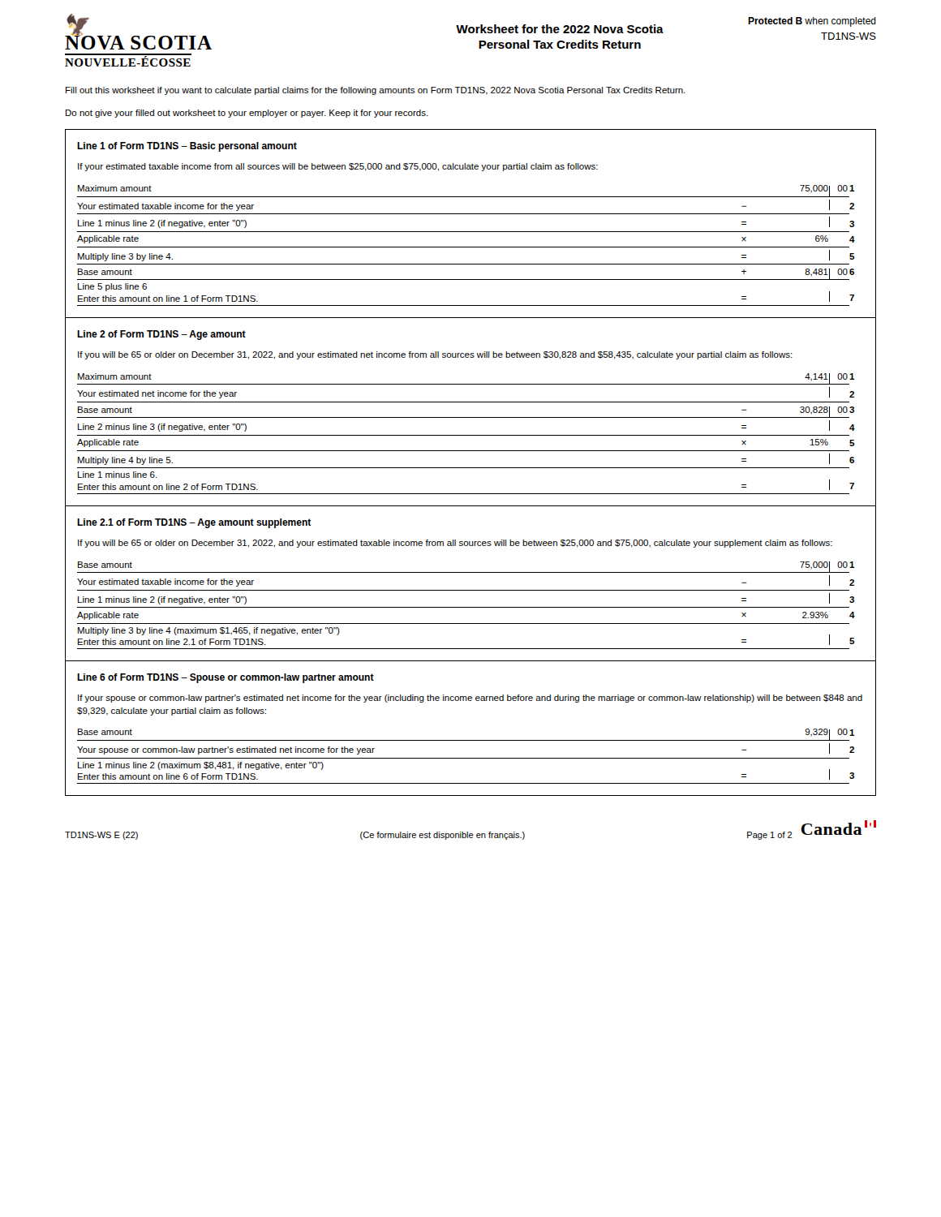Protected B when completed
TD1NS-WS
🦅
NOVA SCOTIA
NOUVELLE-ÉCOSSE
Worksheet for the 2022 Nova Scotia
Personal Tax Credits Return
Fill out this worksheet if you want to calculate partial claims for the following amounts on Form TD1NS, 2022 Nova Scotia Personal Tax Credits Return.
Do not give your filled out worksheet to your employer or payer. Keep it for your records.
Line 1 of Form TD1NS – Basic personal amount
If your estimated taxable income from all sources will be between $25,000 and $75,000, calculate your partial claim as follows:
| Maximum amount | | 75,000 00 | 1 |
| Your estimated taxable income for the year | − | | 2 |
| Line 1 minus line 2 (if negative, enter "0") | = | | 3 |
| Applicable rate | × | 6% | 4 |
| Multiply line 3 by line 4. | = | | 5 |
| Base amount | + | 8,481 00 | 6 |
| Line 5 plus line 6 Enter this amount on line 1 of Form TD1NS. | = | | 7 |
Line 2 of Form TD1NS – Age amount
If you will be 65 or older on December 31, 2022, and your estimated net income from all sources will be between $30,828 and $58,435, calculate your partial claim as follows:
| Maximum amount | | 4,141 00 | 1 |
| Your estimated net income for the year | | | 2 |
| Base amount | − | 30,828 00 | 3 |
| Line 2 minus line 3 (if negative, enter "0") | = | | 4 |
| Applicable rate | × | 15% | 5 |
| Multiply line 4 by line 5. | = | | 6 |
| Line 1 minus line 6. Enter this amount on line 2 of Form TD1NS. | = | | 7 |
Line 2.1 of Form TD1NS – Age amount supplement
If you will be 65 or older on December 31, 2022, and your estimated taxable income from all sources will be between $25,000 and $75,000, calculate your supplement claim as follows:
| Base amount | | 75,000 00 | 1 |
| Your estimated taxable income for the year | − | | 2 |
| Line 1 minus line 2 (if negative, enter "0") | = | | 3 |
| Applicable rate | × | 2.93% | 4 |
| Multiply line 3 by line 4 (maximum $1,465, if negative, enter "0") Enter this amount on line 2.1 of Form TD1NS. | = | | 5 |
Line 6 of Form TD1NS – Spouse or common-law partner amount
If your spouse or common-law partner's estimated net income for the year (including the income earned before and during the marriage or common-law relationship) will be between $848 and $9,329, calculate your partial claim as follows:
| Base amount | | 9,329 00 | 1 |
| Your spouse or common-law partner's estimated net income for the year | − | | 2 |
| Line 1 minus line 2 (maximum $8,481, if negative, enter "0") Enter this amount on line 6 of Form TD1NS. | = | | 3 |
TD1NS-WS E (22)
(Ce formulaire est disponible en français.)
Page 1 of 2
Canada